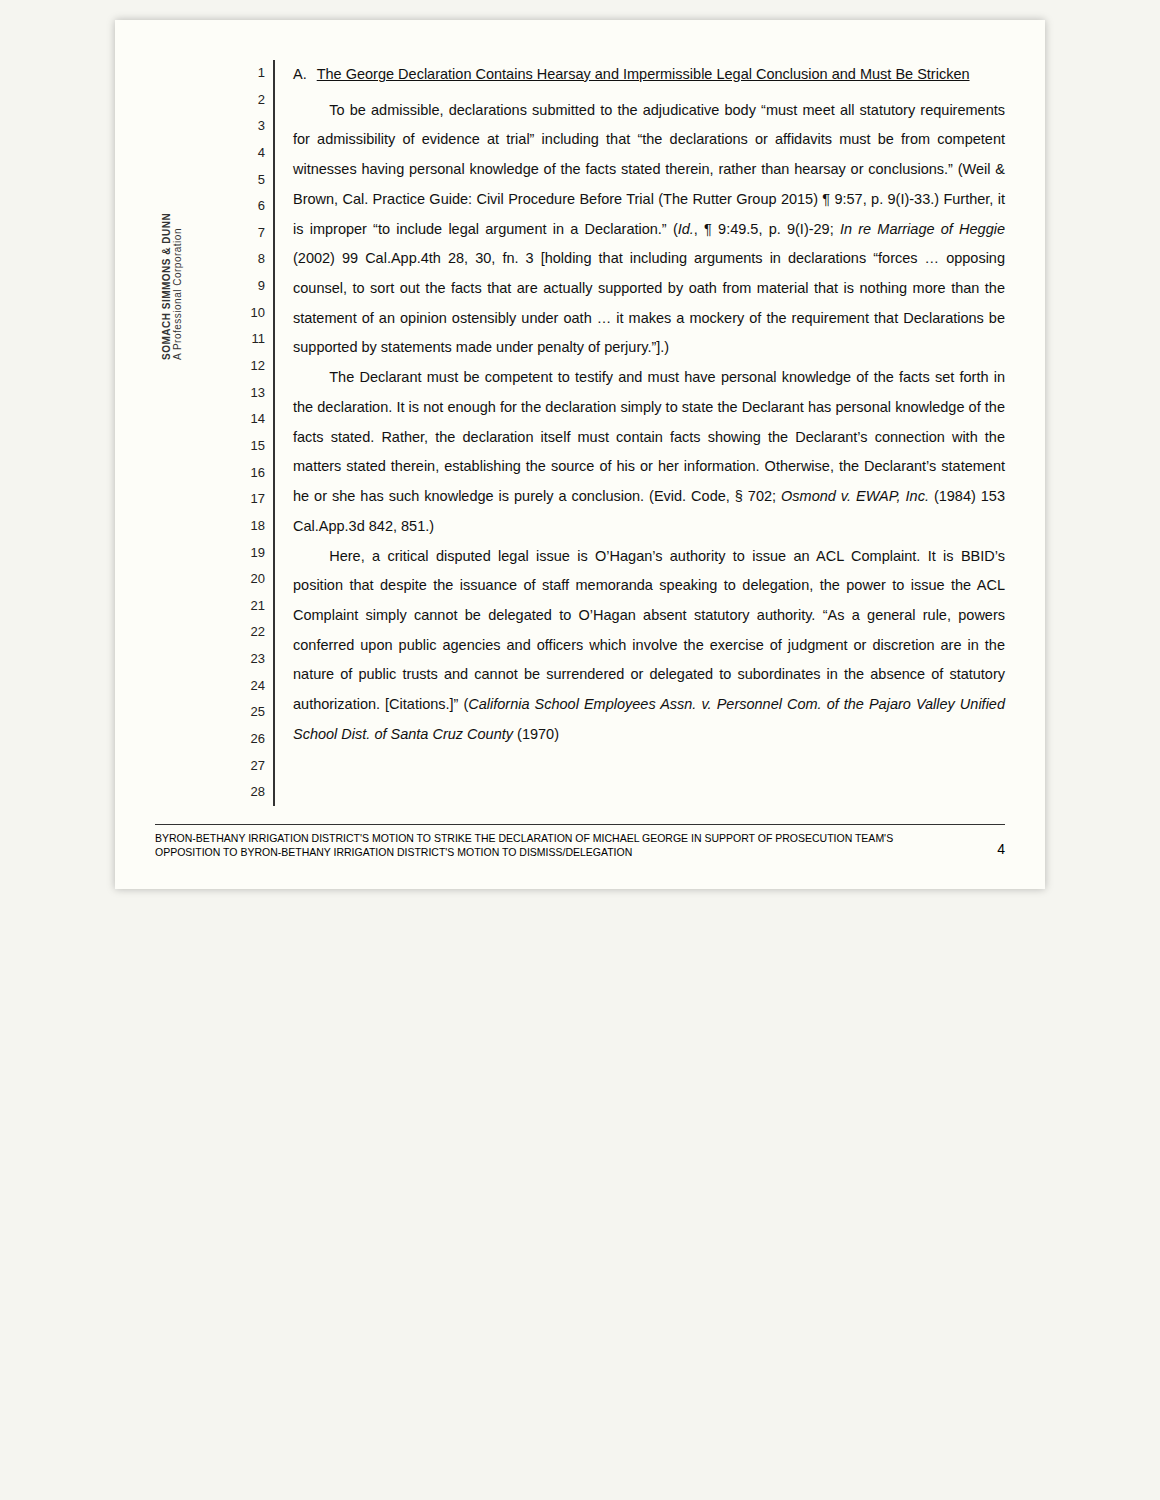1
2
3
4
5
6
7
8
9
10
11
12
13
14
15
16
17
18
19
20
21
22
23
24
25
26
27
28
SOMACH SIMMONS & DUNN A Professional Corporation
A.
The George Declaration Contains Hearsay and Impermissible Legal Conclusion and Must Be Stricken
To be admissible, declarations submitted to the adjudicative body “must meet all statutory requirements for admissibility of evidence at trial” including that “the declarations or affidavits must be from competent witnesses having personal knowledge of the facts stated therein, rather than hearsay or conclusions.” (Weil & Brown, Cal. Practice Guide: Civil Procedure Before Trial (The Rutter Group 2015) ¶ 9:57, p. 9(I)-33.) Further, it is improper “to include legal argument in a Declaration.” (Id., ¶ 9:49.5, p. 9(I)-29; In re Marriage of Heggie (2002) 99 Cal.App.4th 28, 30, fn. 3 [holding that including arguments in declarations “forces … opposing counsel, to sort out the facts that are actually supported by oath from material that is nothing more than the statement of an opinion ostensibly under oath … it makes a mockery of the requirement that Declarations be supported by statements made under penalty of perjury.”].)
The Declarant must be competent to testify and must have personal knowledge of the facts set forth in the declaration. It is not enough for the declaration simply to state the Declarant has personal knowledge of the facts stated. Rather, the declaration itself must contain facts showing the Declarant’s connection with the matters stated therein, establishing the source of his or her information. Otherwise, the Declarant’s statement he or she has such knowledge is purely a conclusion. (Evid. Code, § 702; Osmond v. EWAP, Inc. (1984) 153 Cal.App.3d 842, 851.)
Here, a critical disputed legal issue is O’Hagan’s authority to issue an ACL Complaint. It is BBID’s position that despite the issuance of staff memoranda speaking to delegation, the power to issue the ACL Complaint simply cannot be delegated to O’Hagan absent statutory authority. “As a general rule, powers conferred upon public agencies and officers which involve the exercise of judgment or discretion are in the nature of public trusts and cannot be surrendered or delegated to subordinates in the absence of statutory authorization. [Citations.]” (California School Employees Assn. v. Personnel Com. of the Pajaro Valley Unified School Dist. of Santa Cruz County (1970)
Byron-Bethany Irrigation District's Motion to Strike the Declaration of Michael George in Support of Prosecution Team's Opposition to Byron-Bethany Irrigation District's Motion to Dismiss/Delegation
4